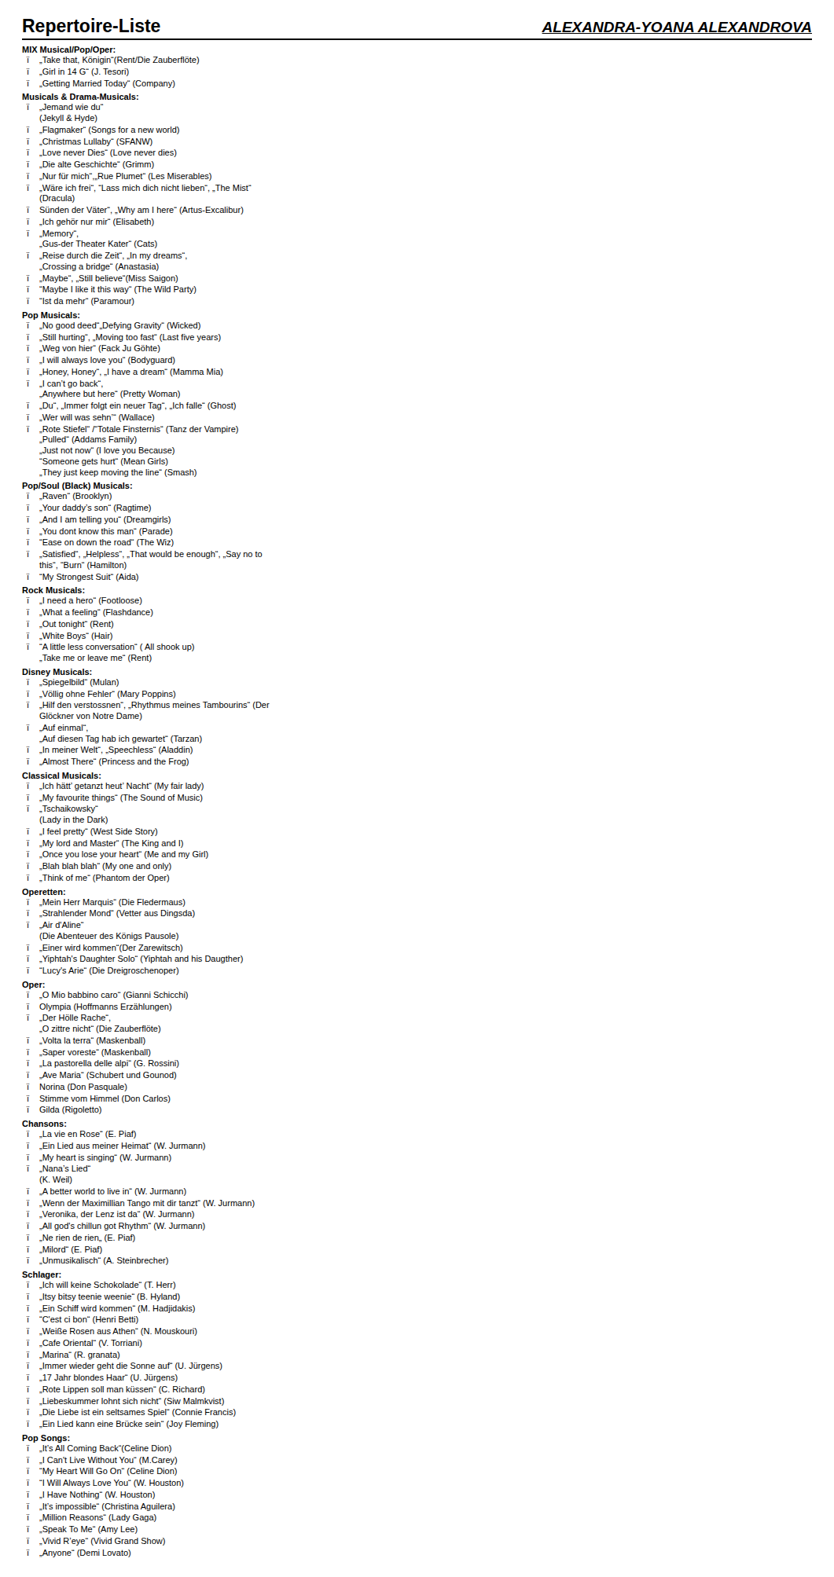Repertoire-Liste
ALEXANDRA-YOANA ALEXANDROVA
MIX Musical/Pop/Oper:
„Take that, Königin“(Rent/Die Zauberflöte)
„Girl in 14 G“ (J. Tesori)
„Getting Married Today“ (Company)
Musicals & Drama-Musicals:
„Jemand wie du“
(Jekyll & Hyde)
„Flagmaker“ (Songs for a new world)
„Christmas Lullaby“ (SFANW)
„Love never Dies“ (Love never dies)
„Die alte Geschichte“ (Grimm)
„Nur für mich“,„Rue Plumet“ (Les Miserables)
„Wäre ich frei“, “Lass mich dich nicht lieben“, „The Mist“ (Dracula)
Sünden der Väter“, „Why am I here“ (Artus-Excalibur)
„Ich gehör nur mir“ (Elisabeth)
„Memory“,
„Gus-der Theater Kater“ (Cats)
„Reise durch die Zeit“, „In my dreams“,
„Crossing a bridge“ (Anastasia)
„Maybe“, „Still believe“(Miss Saigon)
“Maybe I like it this way“ (The Wild Party)
“Ist da mehr“ (Paramour)
Pop Musicals:
„No good deed“„Defying Gravity“ (Wicked)
„Still hurting“, „Moving too fast“ (Last five years)
„Weg von hier“ (Fack Ju Göhte)
„I will always love you“ (Bodyguard)
„Honey, Honey“, „I have a dream“ (Mamma Mia)
„I can’t go back“,
„Anywhere but here“ (Pretty Woman)
„Du“, „Immer folgt ein neuer Tag“, „Ich falle“ (Ghost)
„Wer will was sehn’“ (Wallace)
„Rote Stiefel“ /“Totale Finsternis“ (Tanz der Vampire)„Pulled“ (Addams Family)„Just not now“ (I love you Because)“Someone gets hurt“ (Mean Girls)„They just keep moving the line“ (Smash)
Pop/Soul (Black) Musicals:
„Raven“ (Brooklyn)
„Your daddy’s son“ (Ragtime)
„And I am telling you“ (Dreamgirls)
„You dont know this man“ (Parade)
“Ease on down the road“ (The Wiz)
„Satisfied“, „Helpless“, „That would be enough“, „Say no to this“, “Burn“ (Hamilton)
“My Strongest Suit“ (Aida)
Rock Musicals:
„I need a hero“ (Footloose)
„What a feeling“ (Flashdance)
„Out tonight“ (Rent)
„White Boys“ (Hair)
“A little less conversation“ ( All shook up)„Take me or leave me“ (Rent)
Disney Musicals:
„Spiegelbild“ (Mulan)
„Völlig ohne Fehler“ (Mary Poppins)
„Hilf den verstossnen“, „Rhythmus meines Tambourins“ (Der Glöckner von Notre Dame)
„Auf einmal“,
„Auf diesen Tag hab ich gewartet“ (Tarzan)
„In meiner Welt“, „Speechless“ (Aladdin)
„Almost There“ (Princess and the Frog)
Classical Musicals:
„Ich hätt’ getanzt heut’ Nacht“ (My fair lady)
„My favourite things“ (The Sound of Music)
„Tschaikowsky“
(Lady in the Dark)
„I feel pretty“ (West Side Story)
„My lord and Master“ (The King and I)
„Once you lose your heart“ (Me and my Girl)
„Blah blah blah“ (My one and only)
„Think of me“ (Phantom der Oper)
Operetten:
„Mein Herr Marquis“ (Die Fledermaus)
„Strahlender Mond“ (Vetter aus Dingsda)
„Air d'Aline“
(Die Abenteuer des Königs Pausole)
„Einer wird kommen“(Der Zarewitsch)
„Yiphtah's Daughter Solo“ (Yiphtah and his Daugther)
“Lucy's Arie“ (Die Dreigroschenoper)
Oper:
„O Mio babbino caro“ (Gianni Schicchi)
Olympia (Hoffmanns Erzählungen)
„Der Hölle Rache“,
„O zittre nicht“ (Die Zauberflöte)
„Volta la terra“ (Maskenball)
„Saper voreste“ (Maskenball)
„La pastorella delle alpi“ (G. Rossini)
„Ave Maria“ (Schubert und Gounod)
Norina (Don Pasquale)
Stimme vom Himmel (Don Carlos)
Gilda (Rigoletto)
Chansons:
„La vie en Rose“ (E. Piaf)
„Ein Lied aus meiner Heimat“ (W. Jurmann)
„My heart is singing“ (W. Jurmann)
„Nana’s Lied“
(K. Weil)
„A better world to live in“ (W. Jurmann)
„Wenn der Maximillian Tango mit dir tanzt“ (W. Jurmann)
„Veronika, der Lenz ist da“ (W. Jurmann)
„All god's chillun got Rhythm“ (W. Jurmann)
„Ne rien de rien„ (E. Piaf)
„Milord“ (E. Piaf)
„Unmusikalisch“ (A. Steinbrecher)
Schlager:
„Ich will keine Schokolade“ (T. Herr)
„Itsy bitsy teenie weenie“ (B. Hyland)
„Ein Schiff wird kommen“ (M. Hadjidakis)
“C'est ci bon“ (Henri Betti)
„Weiße Rosen aus Athen“ (N. Mouskouri)
„Cafe Oriental“ (V. Torriani)
„Marina“ (R. granata)
„Immer wieder geht die Sonne auf“ (U. Jürgens)
„17 Jahr blondes Haar“ (U. Jürgens)
„Rote Lippen soll man küssen“ (C. Richard)
„Liebeskummer lohnt sich nicht“ (Siw Malmkvist)
„Die Liebe ist ein seltsames Spiel“ (Connie Francis)
„Ein Lied kann eine Brücke sein“ (Joy Fleming)
Pop Songs:
„It’s All Coming Back“(Celine Dion)
„I Can't Live Without You“ (M.Carey)
“My Heart Will Go On“ (Celine Dion)
“I Will Always Love You“ (W. Houston)
„I Have Nothing“ (W. Houston)
„It’s impossible“ (Christina Aguilera)
„Million Reasons“ (Lady Gaga)
„Speak To Me“ (Amy Lee)
„Vivid R’eye“ (Vivid Grand Show)
„Anyone“ (Demi Lovato)